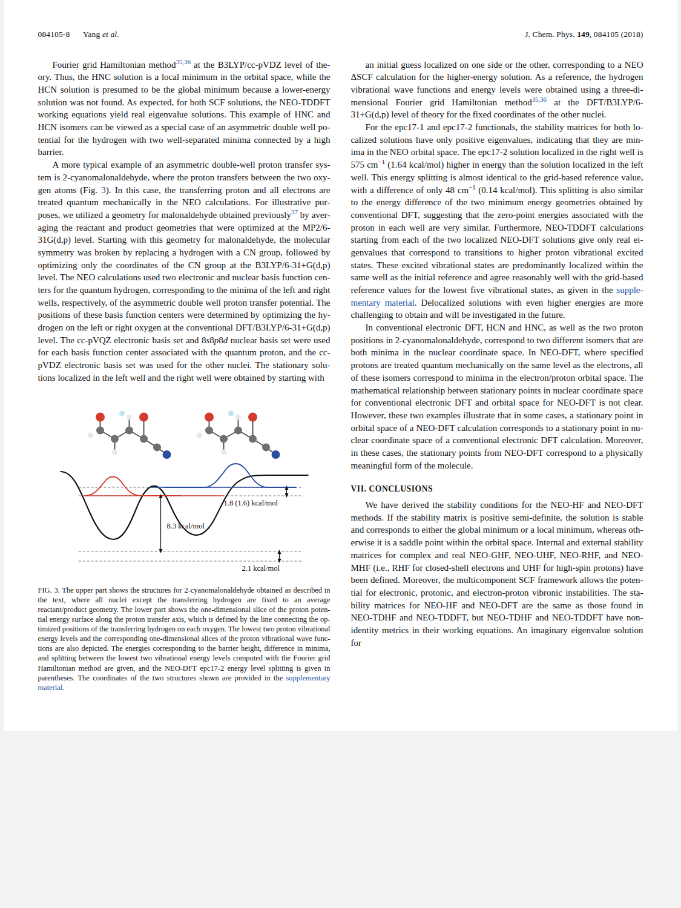084105-8 Yang et al.
J. Chem. Phys. 149, 084105 (2018)
Fourier grid Hamiltonian method35,36 at the B3LYP/cc-pVDZ level of theory. Thus, the HNC solution is a local minimum in the orbital space, while the HCN solution is presumed to be the global minimum because a lower-energy solution was not found. As expected, for both SCF solutions, the NEO-TDDFT working equations yield real eigenvalue solutions. This example of HNC and HCN isomers can be viewed as a special case of an asymmetric double well potential for the hydrogen with two well-separated minima connected by a high barrier.
A more typical example of an asymmetric double-well proton transfer system is 2-cyanomalonaldehyde, where the proton transfers between the two oxygen atoms (Fig. 3). In this case, the transferring proton and all electrons are treated quantum mechanically in the NEO calculations. For illustrative purposes, we utilized a geometry for malonaldehyde obtained previously37 by averaging the reactant and product geometries that were optimized at the MP2/6-31G(d,p) level. Starting with this geometry for malonaldehyde, the molecular symmetry was broken by replacing a hydrogen with a CN group, followed by optimizing only the coordinates of the CN group at the B3LYP/6-31+G(d,p) level. The NEO calculations used two electronic and nuclear basis function centers for the quantum hydrogen, corresponding to the minima of the left and right wells, respectively, of the asymmetric double well proton transfer potential. The positions of these basis function centers were determined by optimizing the hydrogen on the left or right oxygen at the conventional DFT/B3LYP/6-31+G(d,p) level. The cc-pVQZ electronic basis set and 8s8p8d nuclear basis set were used for each basis function center associated with the quantum proton, and the cc-pVDZ electronic basis set was used for the other nuclei. The stationary solutions localized in the left well and the right well were obtained by starting with
1.8 (1.6) kcal/mol 8.3 kcal/mol 2.1 kcal/mol
FIG. 3. The upper part shows the structures for 2-cyanomalonaldehyde obtained as described in the text, where all nuclei except the transferring hydrogen are fixed to an average reactant/product geometry. The lower part shows the one-dimensional slice of the proton potential energy surface along the proton transfer axis, which is defined by the line connecting the optimized positions of the transferring hydrogen on each oxygen. The lowest two proton vibrational energy levels and the corresponding one-dimensional slices of the proton vibrational wave functions are also depicted. The energies corresponding to the barrier height, difference in minima, and splitting between the lowest two vibrational energy levels computed with the Fourier grid Hamiltonian method are given, and the NEO-DFT epc17-2 energy level splitting is given in parentheses. The coordinates of the two structures shown are provided in the supplementary material.
an initial guess localized on one side or the other, corresponding to a NEO ΔSCF calculation for the higher-energy solution. As a reference, the hydrogen vibrational wave functions and energy levels were obtained using a three-dimensional Fourier grid Hamiltonian method35,36 at the DFT/B3LYP/6-31+G(d,p) level of theory for the fixed coordinates of the other nuclei.
For the epc17-1 and epc17-2 functionals, the stability matrices for both localized solutions have only positive eigenvalues, indicating that they are minima in the NEO orbital space. The epc17-2 solution localized in the right well is 575 cm−1 (1.64 kcal/mol) higher in energy than the solution localized in the left well. This energy splitting is almost identical to the grid-based reference value, with a difference of only 48 cm−1 (0.14 kcal/mol). This splitting is also similar to the energy difference of the two minimum energy geometries obtained by conventional DFT, suggesting that the zero-point energies associated with the proton in each well are very similar. Furthermore, NEO-TDDFT calculations starting from each of the two localized NEO-DFT solutions give only real eigenvalues that correspond to transitions to higher proton vibrational excited states. These excited vibrational states are predominantly localized within the same well as the initial reference and agree reasonably well with the grid-based reference values for the lowest five vibrational states, as given in the supplementary material. Delocalized solutions with even higher energies are more challenging to obtain and will be investigated in the future.
In conventional electronic DFT, HCN and HNC, as well as the two proton positions in 2-cyanomalonaldehyde, correspond to two different isomers that are both minima in the nuclear coordinate space. In NEO-DFT, where specified protons are treated quantum mechanically on the same level as the electrons, all of these isomers correspond to minima in the electron/proton orbital space. The mathematical relationship between stationary points in nuclear coordinate space for conventional electronic DFT and orbital space for NEO-DFT is not clear. However, these two examples illustrate that in some cases, a stationary point in orbital space of a NEO-DFT calculation corresponds to a stationary point in nuclear coordinate space of a conventional electronic DFT calculation. Moreover, in these cases, the stationary points from NEO-DFT correspond to a physically meaningful form of the molecule.
VII. CONCLUSIONS
We have derived the stability conditions for the NEO-HF and NEO-DFT methods. If the stability matrix is positive semi-definite, the solution is stable and corresponds to either the global minimum or a local minimum, whereas otherwise it is a saddle point within the orbital space. Internal and external stability matrices for complex and real NEO-GHF, NEO-UHF, NEO-RHF, and NEO-MHF (i.e., RHF for closed-shell electrons and UHF for high-spin protons) have been defined. Moreover, the multicomponent SCF framework allows the potential for electronic, protonic, and electron-proton vibronic instabilities. The stability matrices for NEO-HF and NEO-DFT are the same as those found in NEO-TDHF and NEO-TDDFT, but NEO-TDHF and NEO-TDDFT have non-identity metrics in their working equations. An imaginary eigenvalue solution for